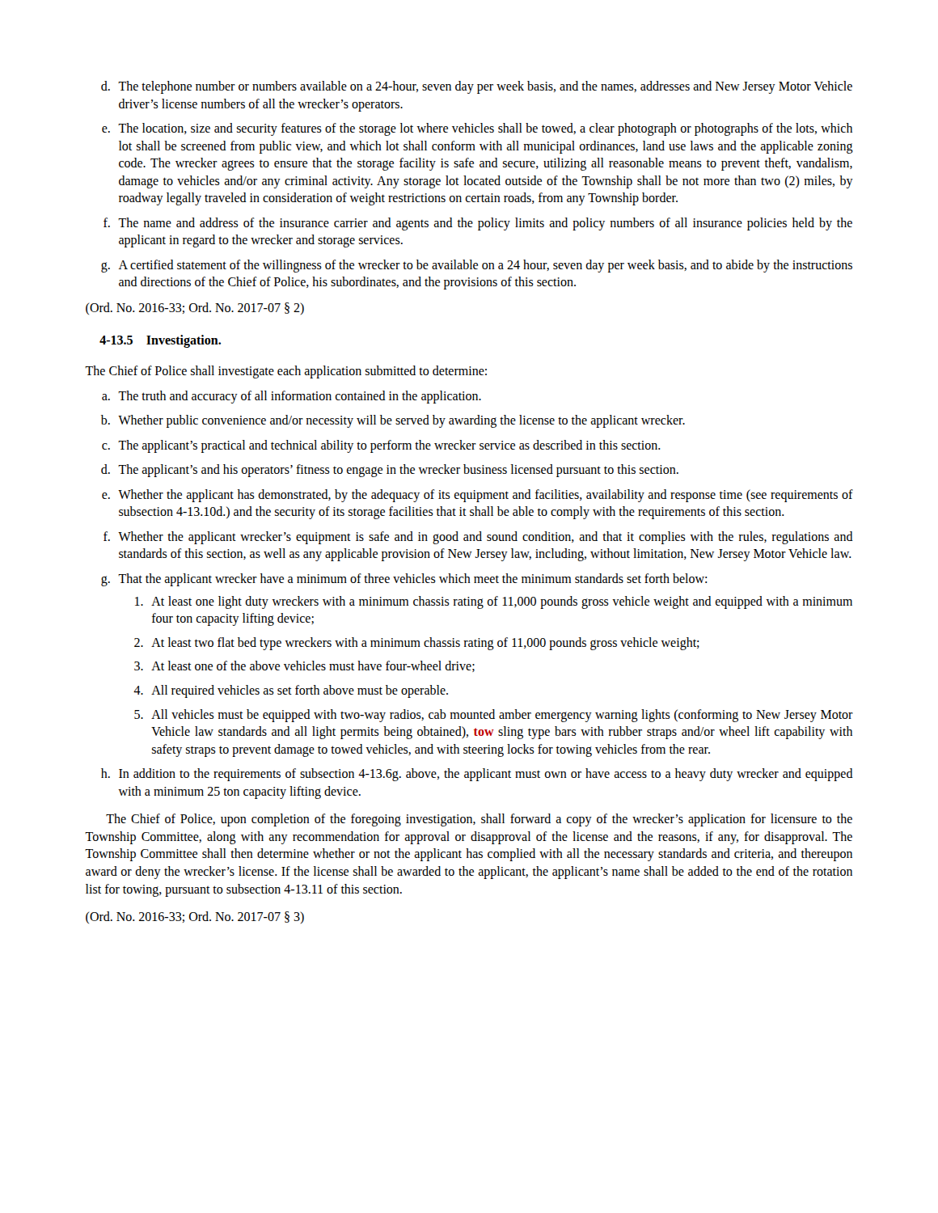The telephone number or numbers available on a 24-hour, seven day per week basis, and the names, addresses and New Jersey Motor Vehicle driver’s license numbers of all the wrecker’s operators.
The location, size and security features of the storage lot where vehicles shall be towed, a clear photograph or photographs of the lots, which lot shall be screened from public view, and which lot shall conform with all municipal ordinances, land use laws and the applicable zoning code. The wrecker agrees to ensure that the storage facility is safe and secure, utilizing all reasonable means to prevent theft, vandalism, damage to vehicles and/or any criminal activity. Any storage lot located outside of the Township shall be not more than two (2) miles, by roadway legally traveled in consideration of weight restrictions on certain roads, from any Township border.
The name and address of the insurance carrier and agents and the policy limits and policy numbers of all insurance policies held by the applicant in regard to the wrecker and storage services.
A certified statement of the willingness of the wrecker to be available on a 24 hour, seven day per week basis, and to abide by the instructions and directions of the Chief of Police, his subordinates, and the provisions of this section.
(Ord. No. 2016-33; Ord. No. 2017-07 § 2)
4-13.5 Investigation.
The Chief of Police shall investigate each application submitted to determine:
The truth and accuracy of all information contained in the application.
Whether public convenience and/or necessity will be served by awarding the license to the applicant wrecker.
The applicant’s practical and technical ability to perform the wrecker service as described in this section.
The applicant’s and his operators’ fitness to engage in the wrecker business licensed pursuant to this section.
Whether the applicant has demonstrated, by the adequacy of its equipment and facilities, availability and response time (see requirements of subsection 4-13.10d.) and the security of its storage facilities that it shall be able to comply with the requirements of this section.
Whether the applicant wrecker’s equipment is safe and in good and sound condition, and that it complies with the rules, regulations and standards of this section, as well as any applicable provision of New Jersey law, including, without limitation, New Jersey Motor Vehicle law.
That the applicant wrecker have a minimum of three vehicles which meet the minimum standards set forth below:
At least one light duty wreckers with a minimum chassis rating of 11,000 pounds gross vehicle weight and equipped with a minimum four ton capacity lifting device;
At least two flat bed type wreckers with a minimum chassis rating of 11,000 pounds gross vehicle weight;
At least one of the above vehicles must have four-wheel drive;
All required vehicles as set forth above must be operable.
All vehicles must be equipped with two-way radios, cab mounted amber emergency warning lights (conforming to New Jersey Motor Vehicle law standards and all light permits being obtained), tow sling type bars with rubber straps and/or wheel lift capability with safety straps to prevent damage to towed vehicles, and with steering locks for towing vehicles from the rear.
In addition to the requirements of subsection 4-13.6g. above, the applicant must own or have access to a heavy duty wrecker and equipped with a minimum 25 ton capacity lifting device.
The Chief of Police, upon completion of the foregoing investigation, shall forward a copy of the wrecker’s application for licensure to the Township Committee, along with any recommendation for approval or disapproval of the license and the reasons, if any, for disapproval. The Township Committee shall then determine whether or not the applicant has complied with all the necessary standards and criteria, and thereupon award or deny the wrecker’s license. If the license shall be awarded to the applicant, the applicant’s name shall be added to the end of the rotation list for towing, pursuant to subsection 4-13.11 of this section.
(Ord. No. 2016-33; Ord. No. 2017-07 § 3)